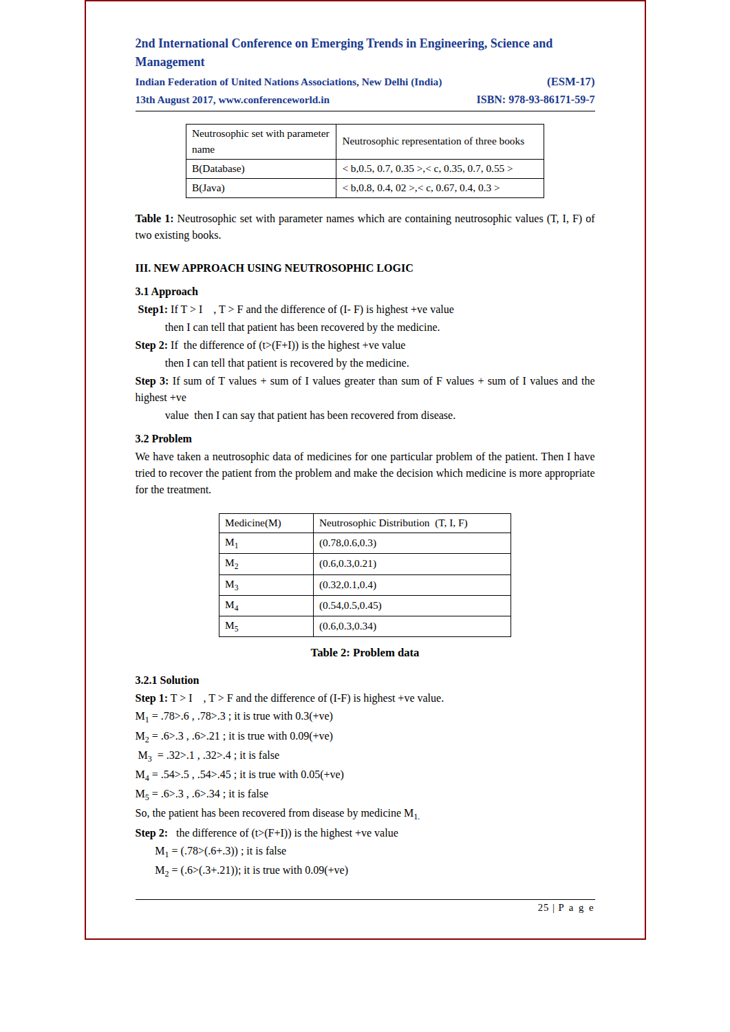2nd International Conference on Emerging Trends in Engineering, Science and Management
Indian Federation of United Nations Associations, New Delhi (India)
(ESM-17)
13th August 2017, www.conferenceworld.in
ISBN: 978-93-86171-59-7
| Neutrosophic set with parameter name | Neutrosophic representation of three books |
| B(Database) | < b,0.5, 0.7, 0.35 >,< c, 0.35, 0.7, 0.55 > |
| B(Java) | < b,0.8, 0.4, 02 >,< c, 0.67, 0.4, 0.3 > |
Table 1: Neutrosophic set with parameter names which are containing neutrosophic values (T, I, F) of two existing books.
III. NEW APPROACH USING NEUTROSOPHIC LOGIC
3.1 Approach
Step1: If T > I , T > F and the difference of (I- F) is highest +ve value
then I can tell that patient has been recovered by the medicine.
Step 2: If the difference of (t>(F+I)) is the highest +ve value
then I can tell that patient is recovered by the medicine.
Step 3: If sum of T values + sum of I values greater than sum of F values + sum of I values and the highest +ve
value then I can say that patient has been recovered from disease.
3.2 Problem
We have taken a neutrosophic data of medicines for one particular problem of the patient. Then I have tried to recover the patient from the problem and make the decision which medicine is more appropriate for the treatment.
| Medicine(M) | Neutrosophic Distribution (T, I, F) |
| M 1 | (0.78,0.6,0.3) |
| M 2 | (0.6,0.3,0.21) |
| M 3 | (0.32,0.1,0.4) |
| M 4 | (0.54,0.5,0.45) |
| M 5 | (0.6,0.3,0.34) |
Table 2: Problem data
3.2.1 Solution
Step 1: T > I , T > F and the difference of (I-F) is highest +ve value.
M1 = .78>.6 , .78>.3 ; it is true with 0.3(+ve)
M2 = .6>.3 , .6>.21 ; it is true with 0.09(+ve)
M3 = .32>.1 , .32>.4 ; it is false
M4 = .54>.5 , .54>.45 ; it is true with 0.05(+ve)
M5 = .6>.3 , .6>.34 ; it is false
So, the patient has been recovered from disease by medicine M1.
Step 2: the difference of (t>(F+I)) is the highest +ve value
M1 = (.78>(.6+.3)) ; it is false
M2 = (.6>(.3+.21)); it is true with 0.09(+ve)
25 | P a g e